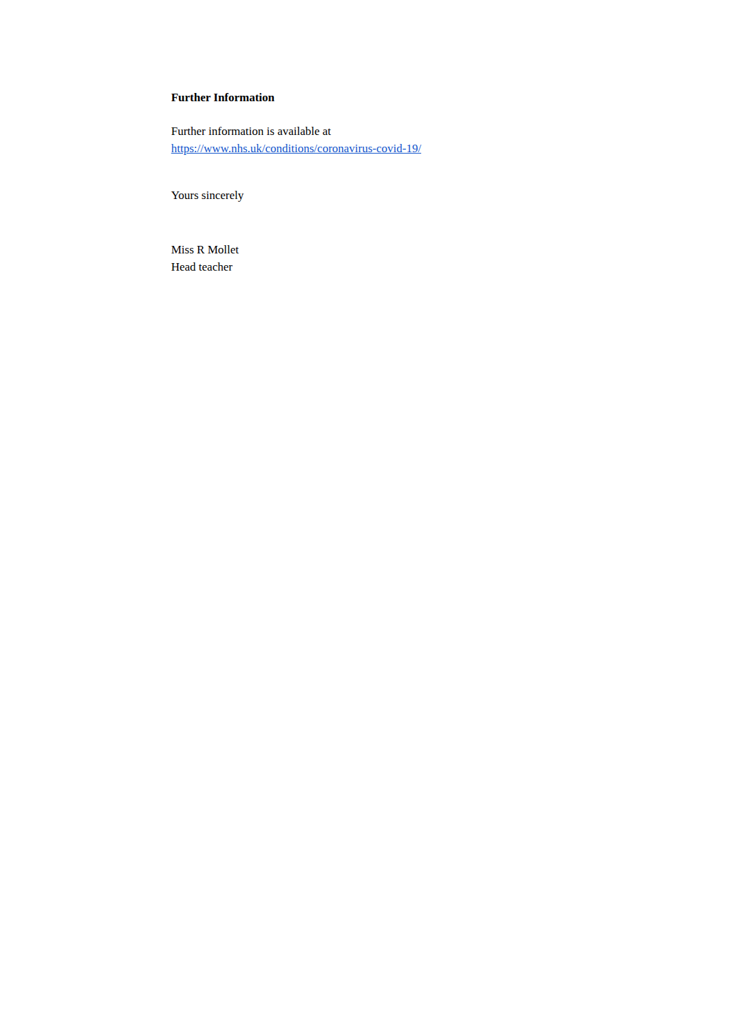Further Information
Further information is available at
https://www.nhs.uk/conditions/coronavirus-covid-19/
Yours sincerely
Miss R Mollet
Head teacher